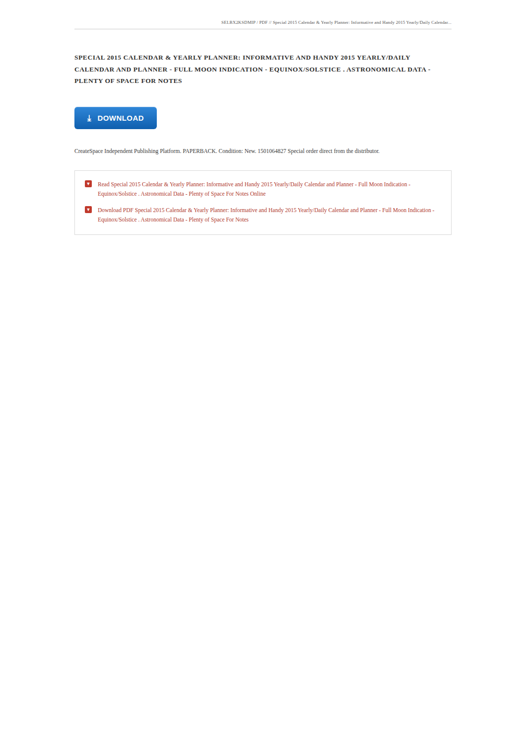SELBX2KSDMIP / PDF // Special 2015 Calendar & Yearly Planner: Informative and Handy 2015 Yearly/Daily Calendar...
Special 2015 Calendar & Yearly Planner: Informative and Handy 2015 Yearly/Daily Calendar and Planner - Full Moon Indication - Equinox/Solstice . Astronomical Data - Plenty of Space for Notes
⤓ DOWNLOAD
CreateSpace Independent Publishing Platform. PAPERBACK. Condition: New. 1501064827 Special order direct from the distributor.
▼Read Special 2015 Calendar & Yearly Planner: Informative and Handy 2015 Yearly/Daily Calendar and Planner - Full Moon Indication - Equinox/Solstice . Astronomical Data - Plenty of Space For Notes Online
▼Download PDF Special 2015 Calendar & Yearly Planner: Informative and Handy 2015 Yearly/Daily Calendar and Planner - Full Moon Indication - Equinox/Solstice . Astronomical Data - Plenty of Space For Notes